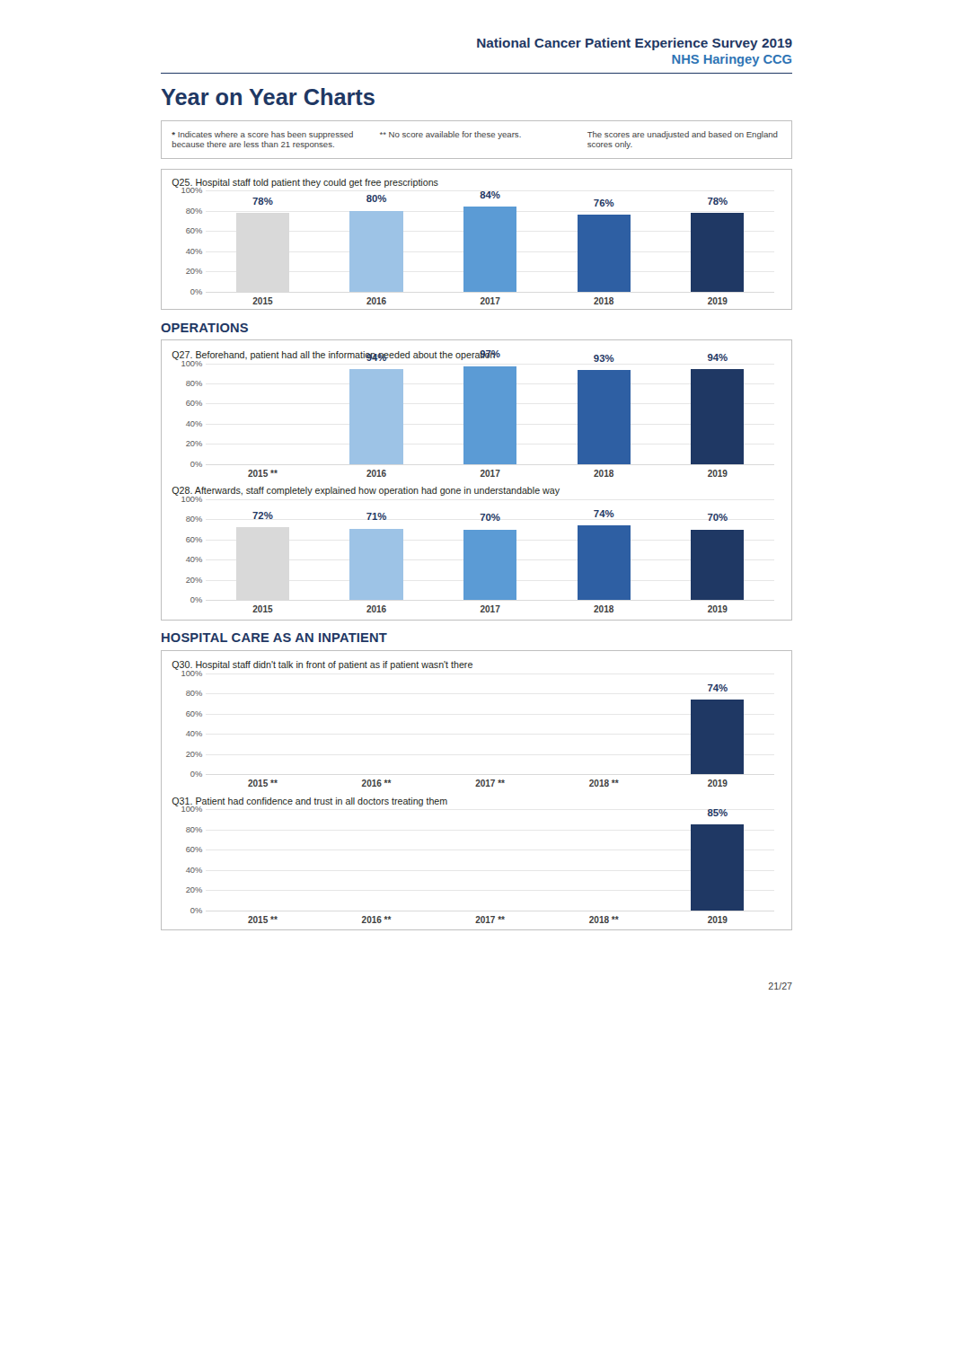National Cancer Patient Experience Survey 2019
NHS Haringey CCG
Year on Year Charts
* Indicates where a score has been suppressed because there are less than 21 responses.
** No score available for these years.
The scores are unadjusted and based on England scores only.
Q25. Hospital staff told patient they could get free prescriptions
100%
80%
60%
40%
20%
0%
78%
80%
84%
76%
78%
2015
2016
2017
2018
2019
OPERATIONS
Q27. Beforehand, patient had all the information needed about the operation
100%
80%
60%
40%
20%
0%
94%
97%
93%
94%
2015 **
2016
2017
2018
2019
Q28. Afterwards, staff completely explained how operation had gone in understandable way
100%
80%
60%
40%
20%
0%
72%
71%
70%
74%
70%
2015
2016
2017
2018
2019
HOSPITAL CARE AS AN INPATIENT
Q30. Hospital staff didn't talk in front of patient as if patient wasn't there
100%
80%
60%
40%
20%
0%
74%
2015 **
2016 **
2017 **
2018 **
2019
Q31. Patient had confidence and trust in all doctors treating them
100%
80%
60%
40%
20%
0%
85%
2015 **
2016 **
2017 **
2018 **
2019
21/27